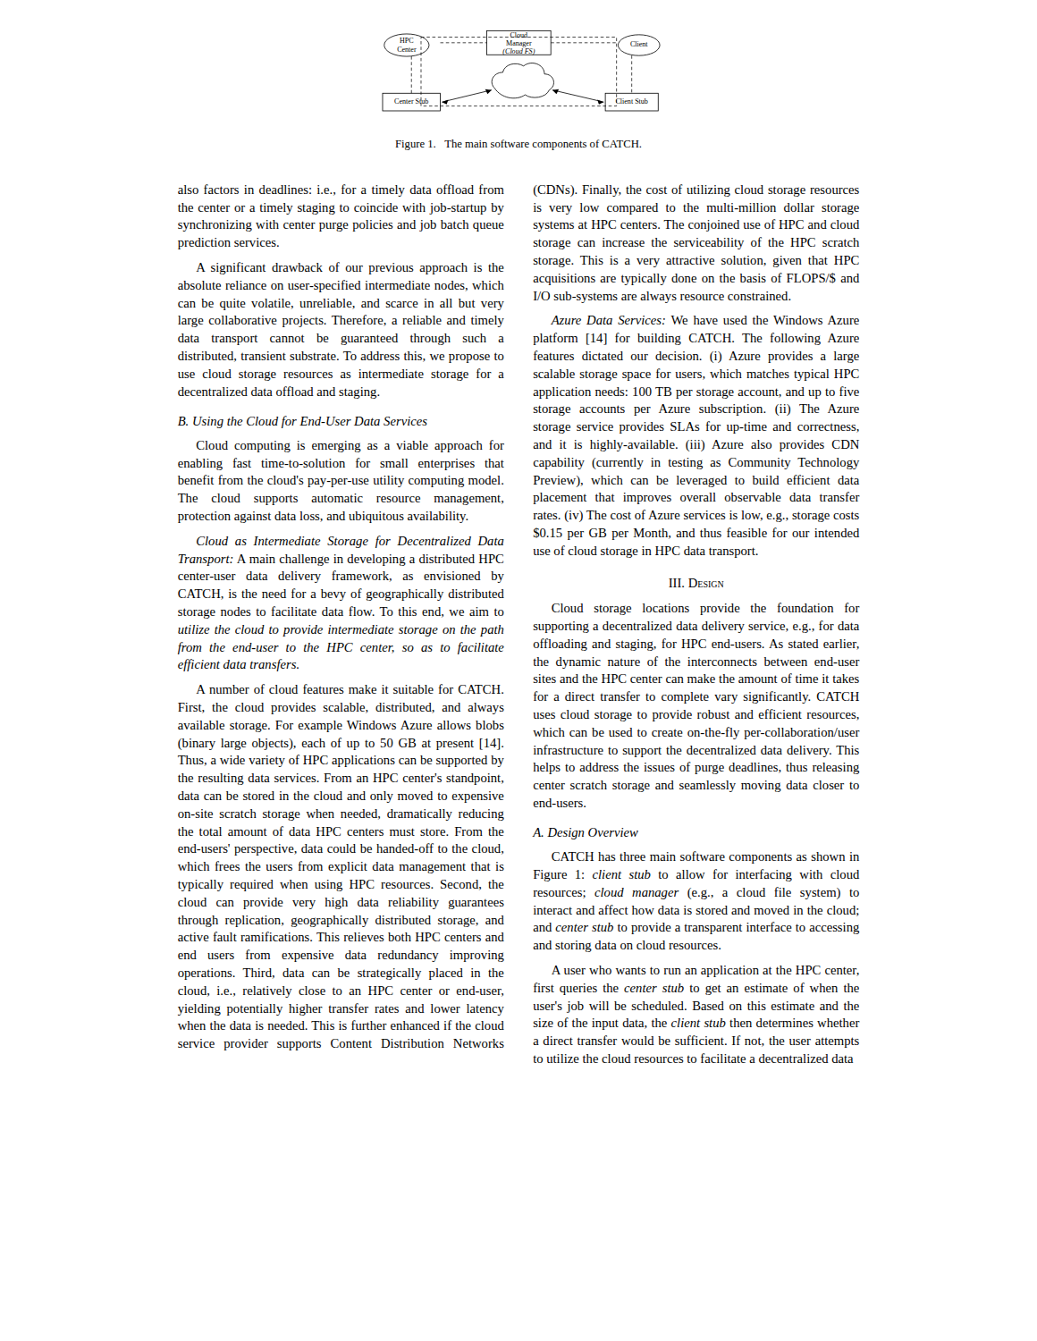HPC Center Cloud Manager (Cloud FS) Client Center Stub Client Stub
Figure 1. The main software components of CATCH.
also factors in deadlines: i.e., for a timely data offload from the center or a timely staging to coincide with job-startup by synchronizing with center purge policies and job batch queue prediction services.
A significant drawback of our previous approach is the absolute reliance on user-specified intermediate nodes, which can be quite volatile, unreliable, and scarce in all but very large collaborative projects. Therefore, a reliable and timely data transport cannot be guaranteed through such a distributed, transient substrate. To address this, we propose to use cloud storage resources as intermediate storage for a decentralized data offload and staging.
B. Using the Cloud for End-User Data Services
Cloud computing is emerging as a viable approach for enabling fast time-to-solution for small enterprises that benefit from the cloud's pay-per-use utility computing model. The cloud supports automatic resource management, protection against data loss, and ubiquitous availability.
Cloud as Intermediate Storage for Decentralized Data Transport: A main challenge in developing a distributed HPC center-user data delivery framework, as envisioned by CATCH, is the need for a bevy of geographically distributed storage nodes to facilitate data flow. To this end, we aim to utilize the cloud to provide intermediate storage on the path from the end-user to the HPC center, so as to facilitate efficient data transfers.
A number of cloud features make it suitable for CATCH. First, the cloud provides scalable, distributed, and always available storage. For example Windows Azure allows blobs (binary large objects), each of up to 50 GB at present [14]. Thus, a wide variety of HPC applications can be supported by the resulting data services. From an HPC center's standpoint, data can be stored in the cloud and only moved to expensive on-site scratch storage when needed, dramatically reducing the total amount of data HPC centers must store. From the end-users' perspective, data could be handed-off to the cloud, which frees the users from explicit data management that is typically required when using HPC resources. Second, the cloud can provide very high data reliability guarantees through replication, geographically distributed storage, and active fault ramifications. This relieves both HPC centers and end users from expensive data redundancy improving operations. Third, data can be strategically placed in the cloud, i.e., relatively close to an HPC center or end-user, yielding potentially higher transfer rates and lower latency when the data is needed. This is further enhanced if the cloud service provider supports Content Distribution Networks (CDNs). Finally, the cost of utilizing cloud storage resources is very low compared to the multi-million dollar storage systems at HPC centers. The conjoined use of HPC and cloud storage can increase the serviceability of the HPC scratch storage. This is a very attractive solution, given that HPC acquisitions are typically done on the basis of FLOPS/$ and I/O sub-systems are always resource constrained.
Azure Data Services: We have used the Windows Azure platform [14] for building CATCH. The following Azure features dictated our decision. (i) Azure provides a large scalable storage space for users, which matches typical HPC application needs: 100 TB per storage account, and up to five storage accounts per Azure subscription. (ii) The Azure storage service provides SLAs for up-time and correctness, and it is highly-available. (iii) Azure also provides CDN capability (currently in testing as Community Technology Preview), which can be leveraged to build efficient data placement that improves overall observable data transfer rates. (iv) The cost of Azure services is low, e.g., storage costs $0.15 per GB per Month, and thus feasible for our intended use of cloud storage in HPC data transport.
III. Design
Cloud storage locations provide the foundation for supporting a decentralized data delivery service, e.g., for data offloading and staging, for HPC end-users. As stated earlier, the dynamic nature of the interconnects between end-user sites and the HPC center can make the amount of time it takes for a direct transfer to complete vary significantly. CATCH uses cloud storage to provide robust and efficient resources, which can be used to create on-the-fly per-collaboration/user infrastructure to support the decentralized data delivery. This helps to address the issues of purge deadlines, thus releasing center scratch storage and seamlessly moving data closer to end-users.
A. Design Overview
CATCH has three main software components as shown in Figure 1: client stub to allow for interfacing with cloud resources; cloud manager (e.g., a cloud file system) to interact and affect how data is stored and moved in the cloud; and center stub to provide a transparent interface to accessing and storing data on cloud resources.
A user who wants to run an application at the HPC center, first queries the center stub to get an estimate of when the user's job will be scheduled. Based on this estimate and the size of the input data, the client stub then determines whether a direct transfer would be sufficient. If not, the user attempts to utilize the cloud resources to facilitate a decentralized data